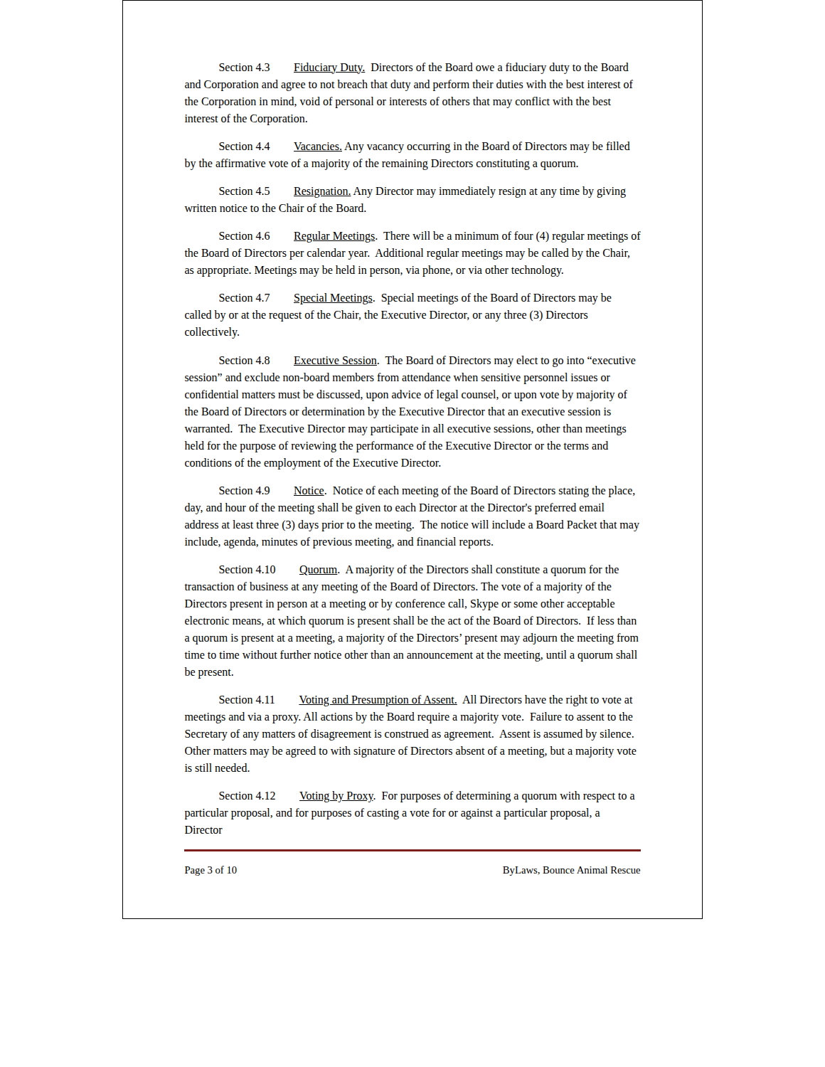Section 4.3 Fiduciary Duty. Directors of the Board owe a fiduciary duty to the Board and Corporation and agree to not breach that duty and perform their duties with the best interest of the Corporation in mind, void of personal or interests of others that may conflict with the best interest of the Corporation.
Section 4.4 Vacancies. Any vacancy occurring in the Board of Directors may be filled by the affirmative vote of a majority of the remaining Directors constituting a quorum.
Section 4.5 Resignation. Any Director may immediately resign at any time by giving written notice to the Chair of the Board.
Section 4.6 Regular Meetings. There will be a minimum of four (4) regular meetings of the Board of Directors per calendar year. Additional regular meetings may be called by the Chair, as appropriate. Meetings may be held in person, via phone, or via other technology.
Section 4.7 Special Meetings. Special meetings of the Board of Directors may be called by or at the request of the Chair, the Executive Director, or any three (3) Directors collectively.
Section 4.8 Executive Session. The Board of Directors may elect to go into “executive session” and exclude non-board members from attendance when sensitive personnel issues or confidential matters must be discussed, upon advice of legal counsel, or upon vote by majority of the Board of Directors or determination by the Executive Director that an executive session is warranted. The Executive Director may participate in all executive sessions, other than meetings held for the purpose of reviewing the performance of the Executive Director or the terms and conditions of the employment of the Executive Director.
Section 4.9 Notice. Notice of each meeting of the Board of Directors stating the place, day, and hour of the meeting shall be given to each Director at the Director's preferred email address at least three (3) days prior to the meeting. The notice will include a Board Packet that may include, agenda, minutes of previous meeting, and financial reports.
Section 4.10 Quorum. A majority of the Directors shall constitute a quorum for the transaction of business at any meeting of the Board of Directors. The vote of a majority of the Directors present in person at a meeting or by conference call, Skype or some other acceptable electronic means, at which quorum is present shall be the act of the Board of Directors. If less than a quorum is present at a meeting, a majority of the Directors’ present may adjourn the meeting from time to time without further notice other than an announcement at the meeting, until a quorum shall be present.
Section 4.11 Voting and Presumption of Assent. All Directors have the right to vote at meetings and via a proxy. All actions by the Board require a majority vote. Failure to assent to the Secretary of any matters of disagreement is construed as agreement. Assent is assumed by silence. Other matters may be agreed to with signature of Directors absent of a meeting, but a majority vote is still needed.
Section 4.12 Voting by Proxy. For purposes of determining a quorum with respect to a particular proposal, and for purposes of casting a vote for or against a particular proposal, a Director
Page 3 of 10
ByLaws, Bounce Animal Rescue